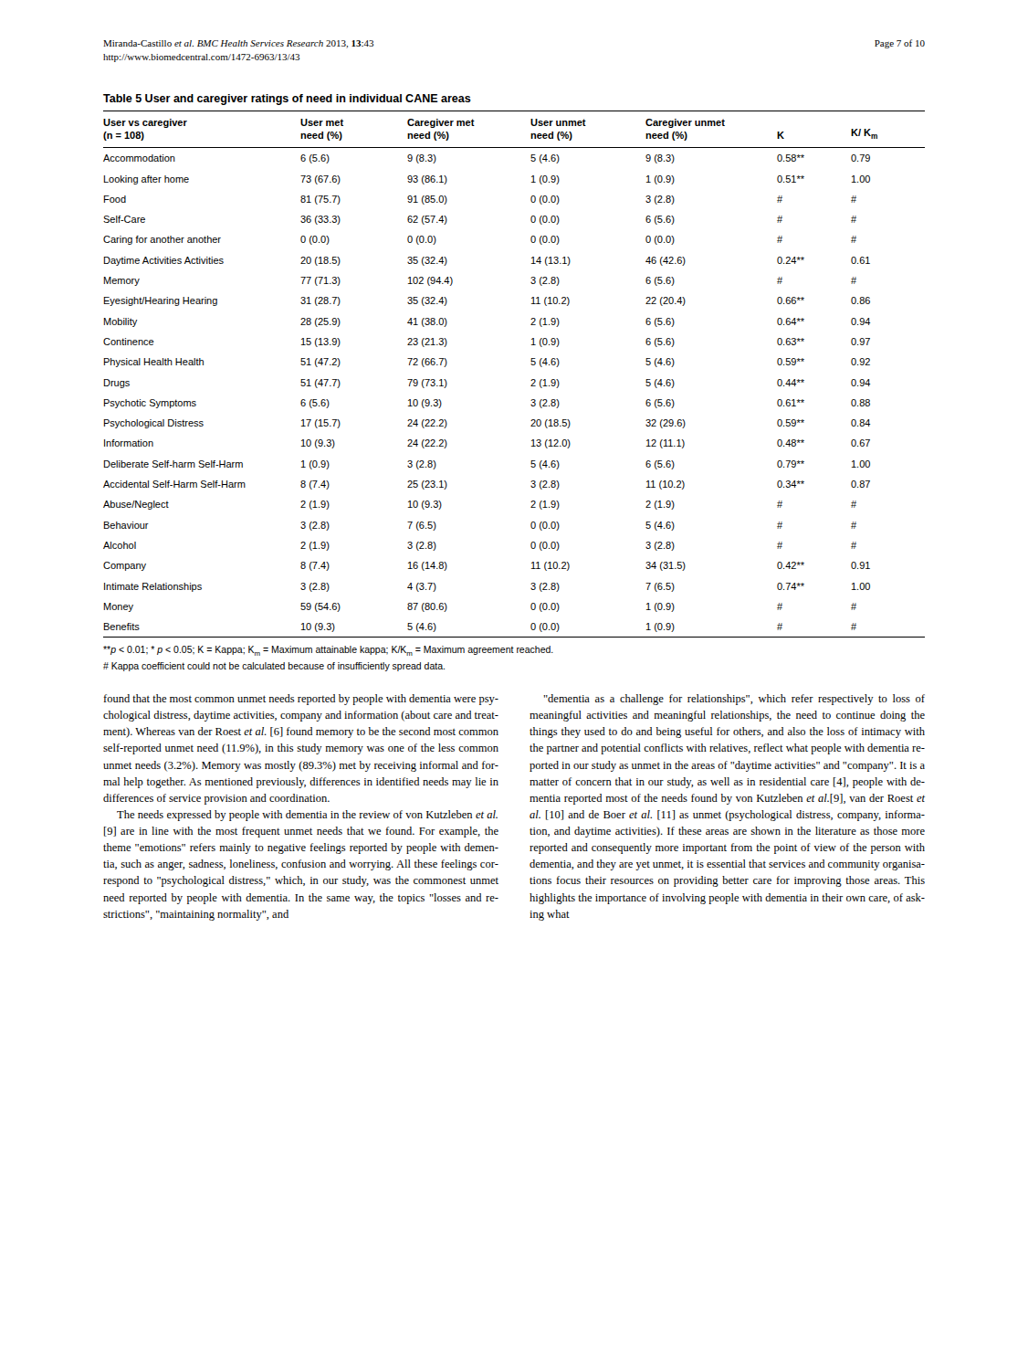Miranda-Castillo et al. BMC Health Services Research 2013, 13:43
http://www.biomedcentral.com/1472-6963/13/43
Page 7 of 10
Table 5 User and caregiver ratings of need in individual CANE areas
| User vs caregiver (n = 108) | User met need (%) | Caregiver met need (%) | User unmet need (%) | Caregiver unmet need (%) | K | K/ K m |
| --- | --- | --- | --- | --- | --- | --- |
| Accommodation | 6 (5.6) | 9 (8.3) | 5 (4.6) | 9 (8.3) | 0.58** | 0.79 |
| Looking after home | 73 (67.6) | 93 (86.1) | 1 (0.9) | 1 (0.9) | 0.51** | 1.00 |
| Food | 81 (75.7) | 91 (85.0) | 0 (0.0) | 3 (2.8) | # | # |
| Self-Care | 36 (33.3) | 62 (57.4) | 0 (0.0) | 6 (5.6) | # | # |
| Caring for another another | 0 (0.0) | 0 (0.0) | 0 (0.0) | 0 (0.0) | # | # |
| Daytime Activities Activities | 20 (18.5) | 35 (32.4) | 14 (13.1) | 46 (42.6) | 0.24** | 0.61 |
| Memory | 77 (71.3) | 102 (94.4) | 3 (2.8) | 6 (5.6) | # | # |
| Eyesight/Hearing Hearing | 31 (28.7) | 35 (32.4) | 11 (10.2) | 22 (20.4) | 0.66** | 0.86 |
| Mobility | 28 (25.9) | 41 (38.0) | 2 (1.9) | 6 (5.6) | 0.64** | 0.94 |
| Continence | 15 (13.9) | 23 (21.3) | 1 (0.9) | 6 (5.6) | 0.63** | 0.97 |
| Physical Health Health | 51 (47.2) | 72 (66.7) | 5 (4.6) | 5 (4.6) | 0.59** | 0.92 |
| Drugs | 51 (47.7) | 79 (73.1) | 2 (1.9) | 5 (4.6) | 0.44** | 0.94 |
| Psychotic Symptoms | 6 (5.6) | 10 (9.3) | 3 (2.8) | 6 (5.6) | 0.61** | 0.88 |
| Psychological Distress | 17 (15.7) | 24 (22.2) | 20 (18.5) | 32 (29.6) | 0.59** | 0.84 |
| Information | 10 (9.3) | 24 (22.2) | 13 (12.0) | 12 (11.1) | 0.48** | 0.67 |
| Deliberate Self-harm Self-Harm | 1 (0.9) | 3 (2.8) | 5 (4.6) | 6 (5.6) | 0.79** | 1.00 |
| Accidental Self-Harm Self-Harm | 8 (7.4) | 25 (23.1) | 3 (2.8) | 11 (10.2) | 0.34** | 0.87 |
| Abuse/Neglect | 2 (1.9) | 10 (9.3) | 2 (1.9) | 2 (1.9) | # | # |
| Behaviour | 3 (2.8) | 7 (6.5) | 0 (0.0) | 5 (4.6) | # | # |
| Alcohol | 2 (1.9) | 3 (2.8) | 0 (0.0) | 3 (2.8) | # | # |
| Company | 8 (7.4) | 16 (14.8) | 11 (10.2) | 34 (31.5) | 0.42** | 0.91 |
| Intimate Relationships | 3 (2.8) | 4 (3.7) | 3 (2.8) | 7 (6.5) | 0.74** | 1.00 |
| Money | 59 (54.6) | 87 (80.6) | 0 (0.0) | 1 (0.9) | # | # |
| Benefits | 10 (9.3) | 5 (4.6) | 0 (0.0) | 1 (0.9) | # | # |
**p < 0.01; * p < 0.05; K = Kappa; Km = Maximum attainable kappa; K/Km = Maximum agreement reached.
# Kappa coefficient could not be calculated because of insufficiently spread data.
found that the most common unmet needs reported by people with dementia were psychological distress, daytime activities, company and information (about care and treatment). Whereas van der Roest et al. [6] found memory to be the second most common self-reported unmet need (11.9%), in this study memory was one of the less common unmet needs (3.2%). Memory was mostly (89.3%) met by receiving informal and formal help together. As mentioned previously, differences in identified needs may lie in differences of service provision and coordination.
The needs expressed by people with dementia in the review of von Kutzleben et al. [9] are in line with the most frequent unmet needs that we found. For example, the theme "emotions" refers mainly to negative feelings reported by people with dementia, such as anger, sadness, loneliness, confusion and worrying. All these feelings correspond to "psychological distress," which, in our study, was the commonest unmet need reported by people with dementia. In the same way, the topics "losses and restrictions", "maintaining normality", and
"dementia as a challenge for relationships", which refer respectively to loss of meaningful activities and meaningful relationships, the need to continue doing the things they used to do and being useful for others, and also the loss of intimacy with the partner and potential conflicts with relatives, reflect what people with dementia reported in our study as unmet in the areas of "daytime activities" and "company". It is a matter of concern that in our study, as well as in residential care [4], people with dementia reported most of the needs found by von Kutzleben et al.[9], van der Roest et al. [10] and de Boer et al. [11] as unmet (psychological distress, company, information, and daytime activities). If these areas are shown in the literature as those more reported and consequently more important from the point of view of the person with dementia, and they are yet unmet, it is essential that services and community organisations focus their resources on providing better care for improving those areas. This highlights the importance of involving people with dementia in their own care, of asking what